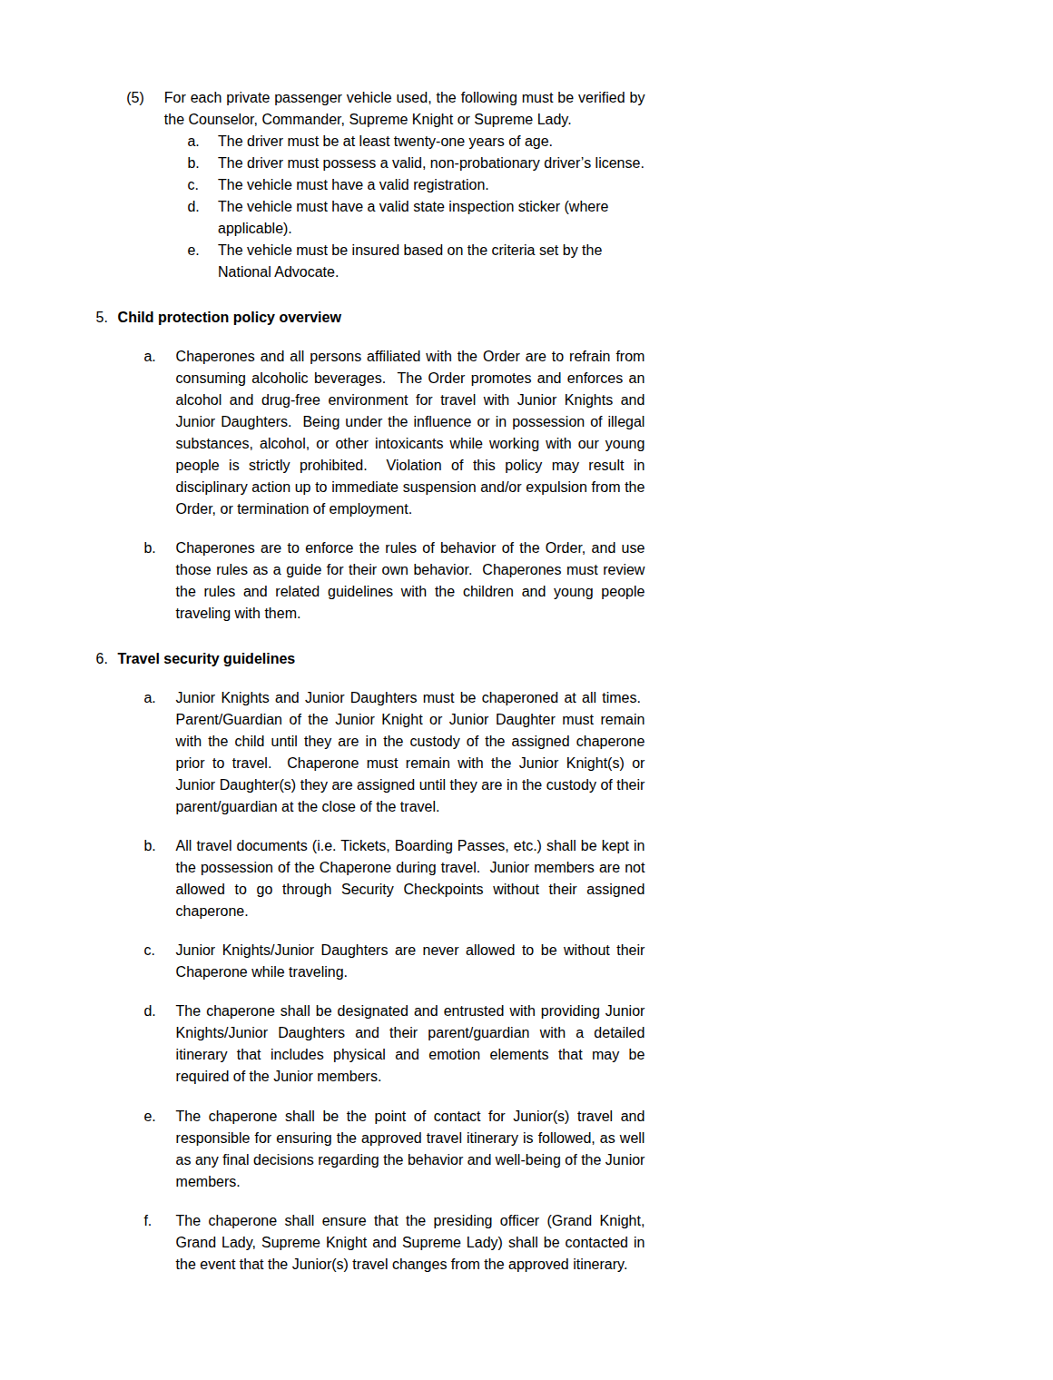(5) For each private passenger vehicle used, the following must be verified by the Counselor, Commander, Supreme Knight or Supreme Lady.
a. The driver must be at least twenty-one years of age.
b. The driver must possess a valid, non-probationary driver’s license.
c. The vehicle must have a valid registration.
d. The vehicle must have a valid state inspection sticker (where applicable).
e. The vehicle must be insured based on the criteria set by the National Advocate.
5. Child protection policy overview
a. Chaperones and all persons affiliated with the Order are to refrain from consuming alcoholic beverages. The Order promotes and enforces an alcohol and drug-free environment for travel with Junior Knights and Junior Daughters. Being under the influence or in possession of illegal substances, alcohol, or other intoxicants while working with our young people is strictly prohibited. Violation of this policy may result in disciplinary action up to immediate suspension and/or expulsion from the Order, or termination of employment.
b. Chaperones are to enforce the rules of behavior of the Order, and use those rules as a guide for their own behavior. Chaperones must review the rules and related guidelines with the children and young people traveling with them.
6. Travel security guidelines
a. Junior Knights and Junior Daughters must be chaperoned at all times. Parent/Guardian of the Junior Knight or Junior Daughter must remain with the child until they are in the custody of the assigned chaperone prior to travel. Chaperone must remain with the Junior Knight(s) or Junior Daughter(s) they are assigned until they are in the custody of their parent/guardian at the close of the travel.
b. All travel documents (i.e. Tickets, Boarding Passes, etc.) shall be kept in the possession of the Chaperone during travel. Junior members are not allowed to go through Security Checkpoints without their assigned chaperone.
c. Junior Knights/Junior Daughters are never allowed to be without their Chaperone while traveling.
d. The chaperone shall be designated and entrusted with providing Junior Knights/Junior Daughters and their parent/guardian with a detailed itinerary that includes physical and emotion elements that may be required of the Junior members.
e. The chaperone shall be the point of contact for Junior(s) travel and responsible for ensuring the approved travel itinerary is followed, as well as any final decisions regarding the behavior and well-being of the Junior members.
f. The chaperone shall ensure that the presiding officer (Grand Knight, Grand Lady, Supreme Knight and Supreme Lady) shall be contacted in the event that the Junior(s) travel changes from the approved itinerary.